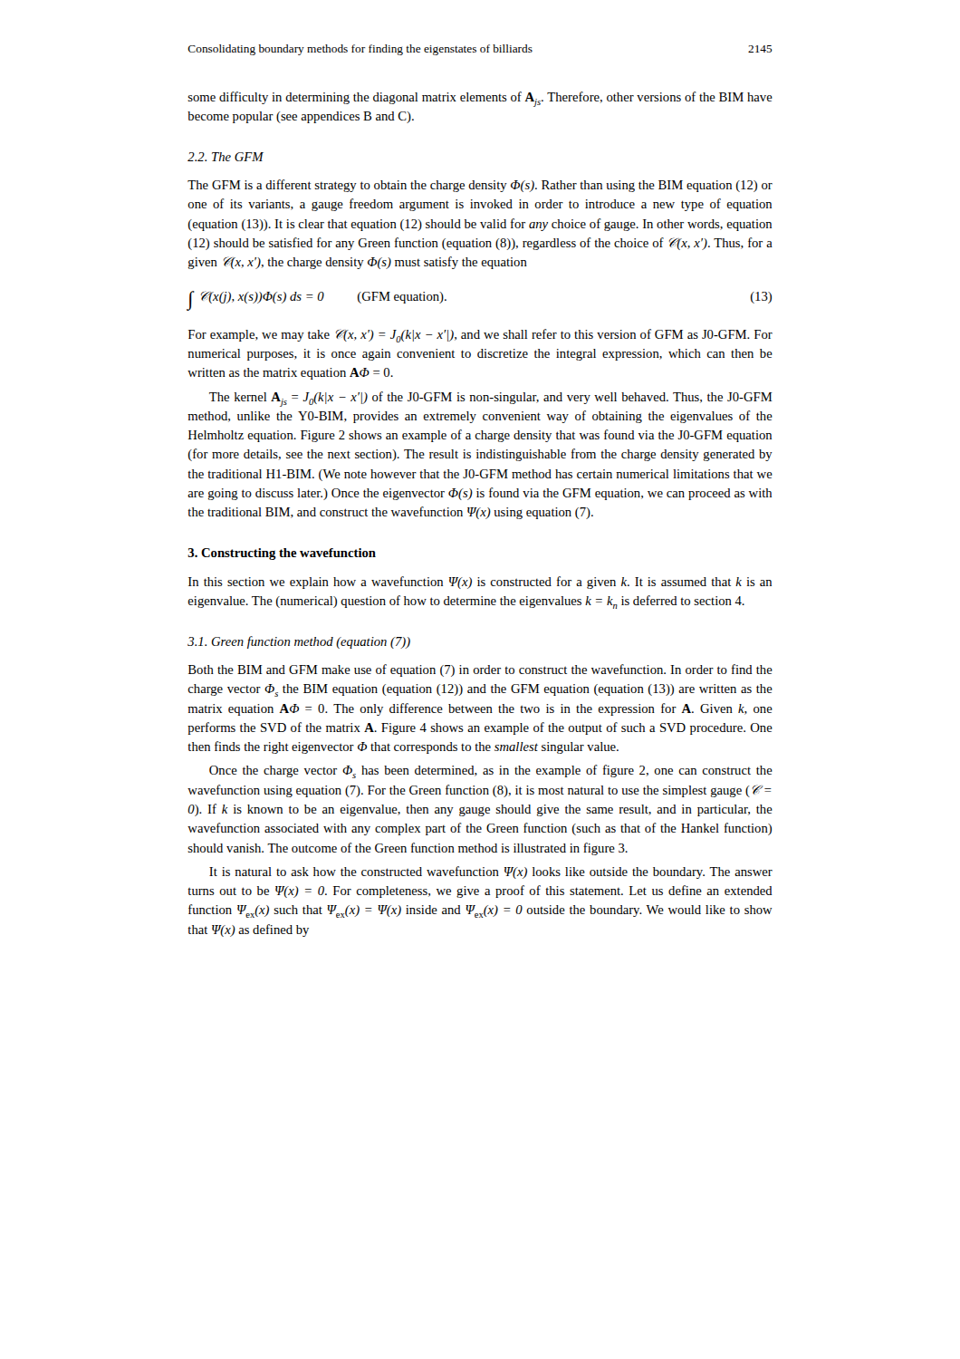Consolidating boundary methods for finding the eigenstates of billiards 2145
some difficulty in determining the diagonal matrix elements of Ajs. Therefore, other versions of the BIM have become popular (see appendices B and C).
2.2. The GFM
The GFM is a different strategy to obtain the charge density Φ(s). Rather than using the BIM equation (12) or one of its variants, a gauge freedom argument is invoked in order to introduce a new type of equation (equation (13)). It is clear that equation (12) should be valid for any choice of gauge. In other words, equation (12) should be satisfied for any Green function (equation (8)), regardless of the choice of 𝒞(x, x′). Thus, for a given 𝒞(x, x′), the charge density Φ(s) must satisfy the equation
∫ 𝒞(x(j), x(s))Φ(s) ds = 0(GFM equation). (13)
For example, we may take 𝒞(x, x′) = J0(k|x − x′|), and we shall refer to this version of GFM as J0-GFM. For numerical purposes, it is once again convenient to discretize the integral expression, which can then be written as the matrix equation AΦ = 0.
The kernel Ajs = J0(k|x − x′|) of the J0-GFM is non-singular, and very well behaved. Thus, the J0-GFM method, unlike the Y0-BIM, provides an extremely convenient way of obtaining the eigenvalues of the Helmholtz equation. Figure 2 shows an example of a charge density that was found via the J0-GFM equation (for more details, see the next section). The result is indistinguishable from the charge density generated by the traditional H1-BIM. (We note however that the J0-GFM method has certain numerical limitations that we are going to discuss later.) Once the eigenvector Φ(s) is found via the GFM equation, we can proceed as with the traditional BIM, and construct the wavefunction Ψ(x) using equation (7).
3. Constructing the wavefunction
In this section we explain how a wavefunction Ψ(x) is constructed for a given k. It is assumed that k is an eigenvalue. The (numerical) question of how to determine the eigenvalues k = kn is deferred to section 4.
3.1. Green function method (equation (7))
Both the BIM and GFM make use of equation (7) in order to construct the wavefunction. In order to find the charge vector Φs the BIM equation (equation (12)) and the GFM equation (equation (13)) are written as the matrix equation AΦ = 0. The only difference between the two is in the expression for A. Given k, one performs the SVD of the matrix A. Figure 4 shows an example of the output of such a SVD procedure. One then finds the right eigenvector Φ that corresponds to the smallest singular value.
Once the charge vector Φs has been determined, as in the example of figure 2, one can construct the wavefunction using equation (7). For the Green function (8), it is most natural to use the simplest gauge (𝒞 = 0). If k is known to be an eigenvalue, then any gauge should give the same result, and in particular, the wavefunction associated with any complex part of the Green function (such as that of the Hankel function) should vanish. The outcome of the Green function method is illustrated in figure 3.
It is natural to ask how the constructed wavefunction Ψ(x) looks like outside the boundary. The answer turns out to be Ψ(x) = 0. For completeness, we give a proof of this statement. Let us define an extended function Ψex(x) such that Ψex(x) = Ψ(x) inside and Ψex(x) = 0 outside the boundary. We would like to show that Ψ(x) as defined by